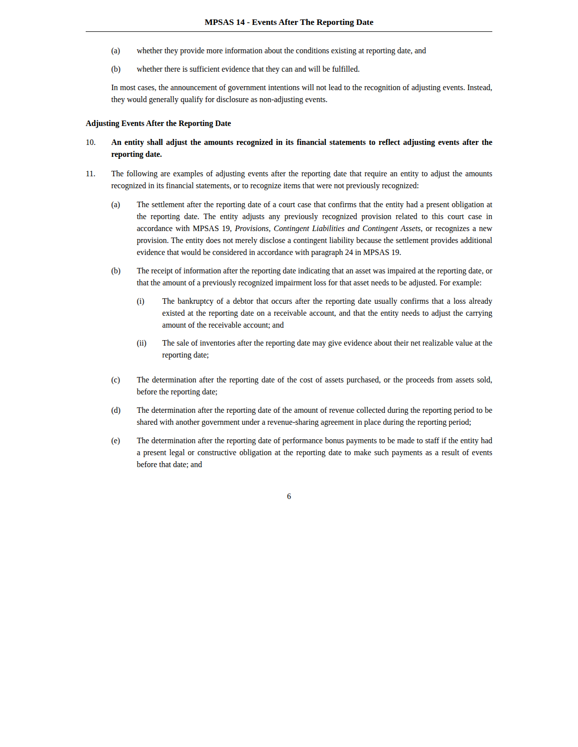MPSAS 14 - Events After The Reporting Date
(a)
whether they provide more information about the conditions existing at reporting date, and
(b)
whether there is sufficient evidence that they can and will be fulfilled.
In most cases, the announcement of government intentions will not lead to the recognition of adjusting events. Instead, they would generally qualify for disclosure as non-adjusting events.
Adjusting Events After the Reporting Date
10.
An entity shall adjust the amounts recognized in its financial statements to reflect adjusting events after the reporting date.
11.
The following are examples of adjusting events after the reporting date that require an entity to adjust the amounts recognized in its financial statements, or to recognize items that were not previously recognized:
(a)
The settlement after the reporting date of a court case that confirms that the entity had a present obligation at the reporting date. The entity adjusts any previously recognized provision related to this court case in accordance with MPSAS 19, Provisions, Contingent Liabilities and Contingent Assets, or recognizes a new provision. The entity does not merely disclose a contingent liability because the settlement provides additional evidence that would be considered in accordance with paragraph 24 in MPSAS 19.
(b)
The receipt of information after the reporting date indicating that an asset was impaired at the reporting date, or that the amount of a previously recognized impairment loss for that asset needs to be adjusted. For example:
(i)
The bankruptcy of a debtor that occurs after the reporting date usually confirms that a loss already existed at the reporting date on a receivable account, and that the entity needs to adjust the carrying amount of the receivable account; and
(ii)
The sale of inventories after the reporting date may give evidence about their net realizable value at the reporting date;
(c)
The determination after the reporting date of the cost of assets purchased, or the proceeds from assets sold, before the reporting date;
(d)
The determination after the reporting date of the amount of revenue collected during the reporting period to be shared with another government under a revenue-sharing agreement in place during the reporting period;
(e)
The determination after the reporting date of performance bonus payments to be made to staff if the entity had a present legal or constructive obligation at the reporting date to make such payments as a result of events before that date; and
6